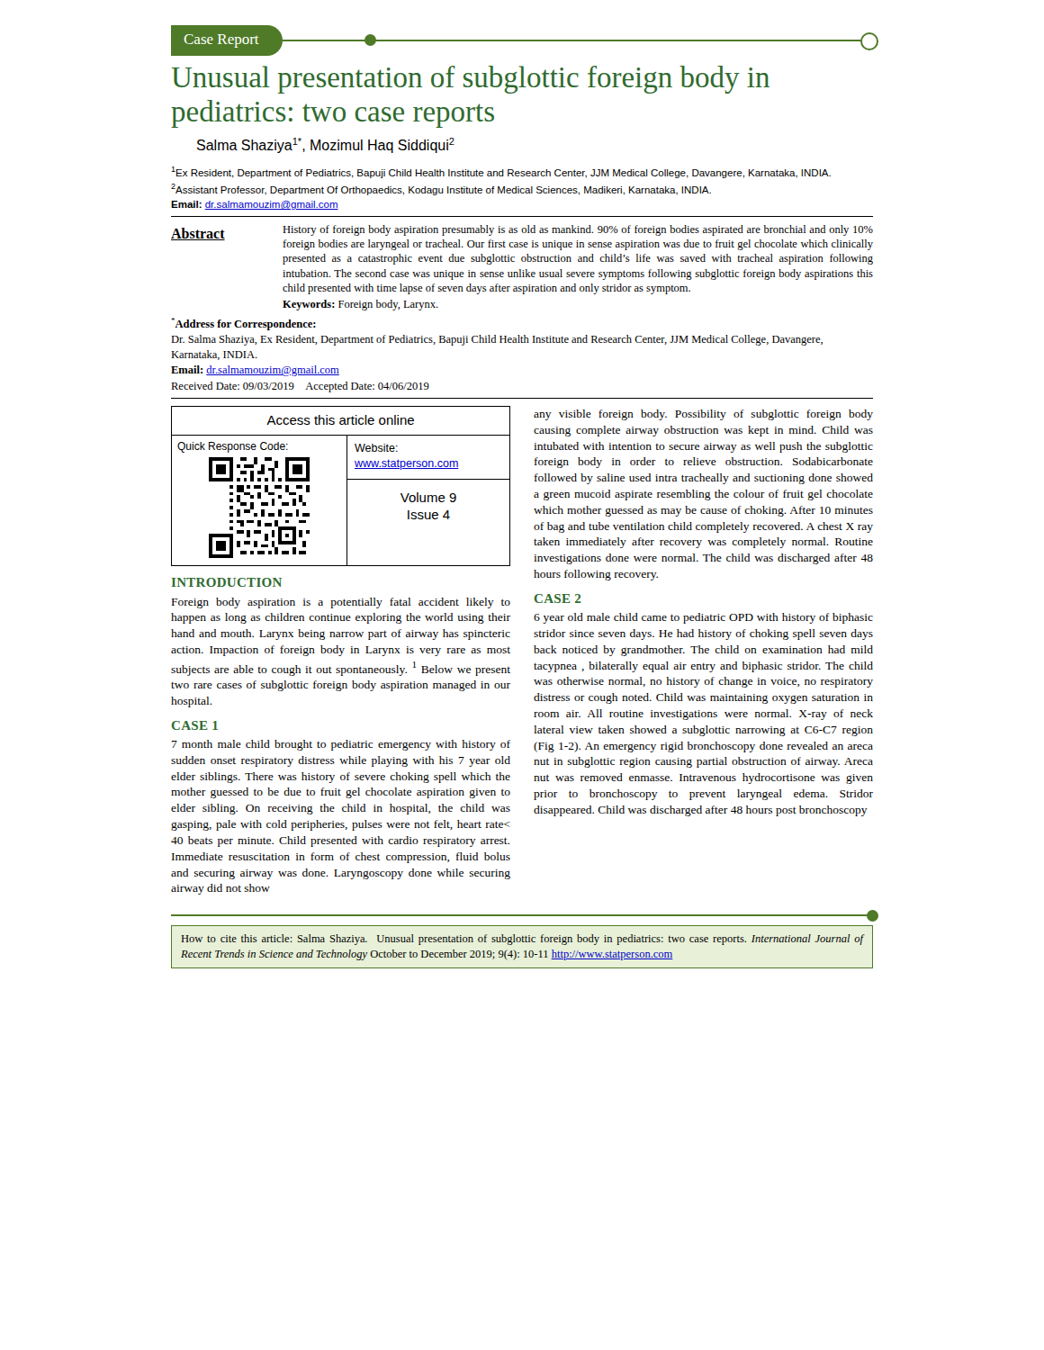Case Report
Unusual presentation of subglottic foreign body in pediatrics: two case reports
Salma Shaziya1*, Mozimul Haq Siddiqui2
1Ex Resident, Department of Pediatrics, Bapuji Child Health Institute and Research Center, JJM Medical College, Davangere, Karnataka, INDIA.
2Assistant Professor, Department Of Orthopaedics, Kodagu Institute of Medical Sciences, Madikeri, Karnataka, INDIA.
Email: dr.salmamouzim@gmail.com
Abstract
History of foreign body aspiration presumably is as old as mankind. 90% of foreign bodies aspirated are bronchial and only 10% foreign bodies are laryngeal or tracheal. Our first case is unique in sense aspiration was due to fruit gel chocolate which clinically presented as a catastrophic event due subglottic obstruction and child’s life was saved with tracheal aspiration following intubation. The second case was unique in sense unlike usual severe symptoms following subglottic foreign body aspirations this child presented with time lapse of seven days after aspiration and only stridor as symptom.
Keywords: Foreign body, Larynx.
*Address for Correspondence:
Dr. Salma Shaziya, Ex Resident, Department of Pediatrics, Bapuji Child Health Institute and Research Center, JJM Medical College, Davangere, Karnataka, INDIA.
Email: dr.salmamouzim@gmail.com
Received Date: 09/03/2019 Accepted Date: 04/06/2019
Access this article online
Quick Response Code:
Website:
www.statperson.com
Volume 9
Issue 4
INTRODUCTION
Foreign body aspiration is a potentially fatal accident likely to happen as long as children continue exploring the world using their hand and mouth. Larynx being narrow part of airway has spincteric action. Impaction of foreign body in Larynx is very rare as most subjects are able to cough it out spontaneously. 1 Below we present two rare cases of subglottic foreign body aspiration managed in our hospital.
CASE 1
7 month male child brought to pediatric emergency with history of sudden onset respiratory distress while playing with his 7 year old elder siblings. There was history of severe choking spell which the mother guessed to be due to fruit gel chocolate aspiration given to elder sibling. On receiving the child in hospital, the child was gasping, pale with cold peripheries, pulses were not felt, heart rate< 40 beats per minute. Child presented with cardio respiratory arrest. Immediate resuscitation in form of chest compression, fluid bolus and securing airway was done. Laryngoscopy done while securing airway did not show
any visible foreign body. Possibility of subglottic foreign body causing complete airway obstruction was kept in mind. Child was intubated with intention to secure airway as well push the subglottic foreign body in order to relieve obstruction. Sodabicarbonate followed by saline used intra tracheally and suctioning done showed a green mucoid aspirate resembling the colour of fruit gel chocolate which mother guessed as may be cause of choking. After 10 minutes of bag and tube ventilation child completely recovered. A chest X ray taken immediately after recovery was completely normal. Routine investigations done were normal. The child was discharged after 48 hours following recovery.
CASE 2
6 year old male child came to pediatric OPD with history of biphasic stridor since seven days. He had history of choking spell seven days back noticed by grandmother. The child on examination had mild tacypnea , bilaterally equal air entry and biphasic stridor. The child was otherwise normal, no history of change in voice, no respiratory distress or cough noted. Child was maintaining oxygen saturation in room air. All routine investigations were normal. X-ray of neck lateral view taken showed a subglottic narrowing at C6-C7 region (Fig 1-2). An emergency rigid bronchoscopy done revealed an areca nut in subglottic region causing partial obstruction of airway. Areca nut was removed enmasse. Intravenous hydrocortisone was given prior to bronchoscopy to prevent laryngeal edema. Stridor disappeared. Child was discharged after 48 hours post bronchoscopy
How to cite this article: Salma Shaziya. Unusual presentation of subglottic foreign body in pediatrics: two case reports. International Journal of Recent Trends in Science and Technology October to December 2019; 9(4): 10-11 http://www.statperson.com